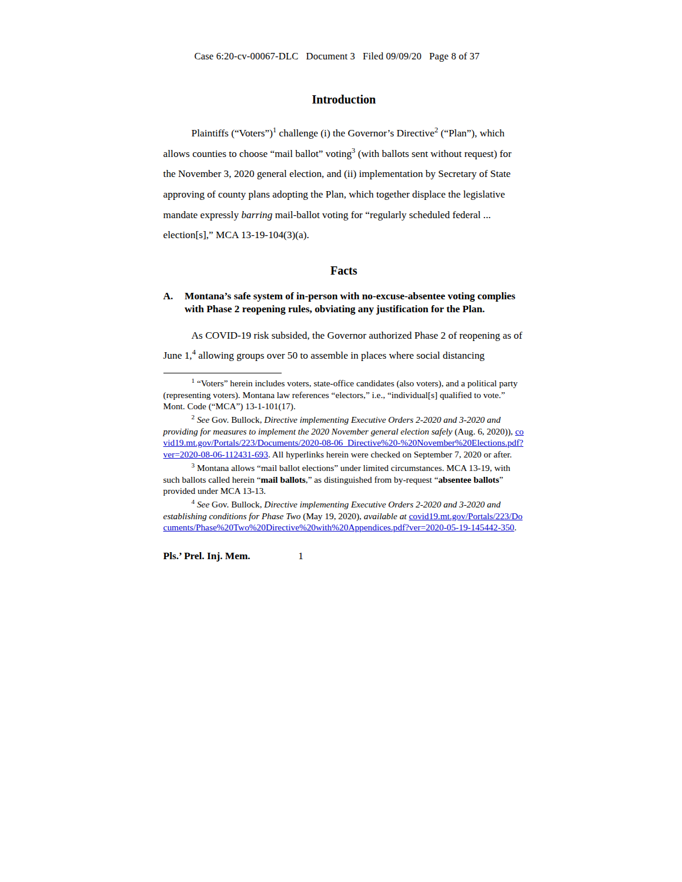Case 6:20-cv-00067-DLC Document 3 Filed 09/09/20 Page 8 of 37
Introduction
Plaintiffs (“Voters”)1 challenge (i) the Governor’s Directive2 (“Plan”), which allows counties to choose “mail ballot” voting3 (with ballots sent without request) for the November 3, 2020 general election, and (ii) implementation by Secretary of State approving of county plans adopting the Plan, which together displace the legislative mandate expressly barring mail-ballot voting for “regularly scheduled federal ... election[s],” MCA 13-19-104(3)(a).
Facts
A.
Montana’s safe system of in-person with no-excuse-absentee voting complies with Phase 2 reopening rules, obviating any justification for the Plan.
As COVID-19 risk subsided, the Governor authorized Phase 2 of reopening as of June 1,4 allowing groups over 50 to assemble in places where social distancing
1 “Voters” herein includes voters, state-office candidates (also voters), and a political party (representing voters). Montana law references “electors,” i.e., “individual[s] qualified to vote.” Mont. Code (“MCA”) 13-1-101(17).
2 See Gov. Bullock, Directive implementing Executive Orders 2-2020 and 3-2020 and providing for measures to implement the 2020 November general election safely (Aug. 6, 2020)), covid19.mt.gov/Portals/223/Documents/2020-08-06_Directive%20-%20November%20Elections.pdf?ver=2020-08-06-112431-693. All hyperlinks herein were checked on September 7, 2020 or after.
3 Montana allows “mail ballot elections” under limited circumstances. MCA 13-19, with such ballots called herein “mail ballots,” as distinguished from by-request “absentee ballots” provided under MCA 13-13.
4 See Gov. Bullock, Directive implementing Executive Orders 2-2020 and 3-2020 and establishing conditions for Phase Two (May 19, 2020), available at covid19.mt.gov/Portals/223/Documents/Phase%20Two%20Directive%20with%20Appendices.pdf?ver=2020-05-19-145442-350.
Pls.’ Prel. Inj. Mem. 1